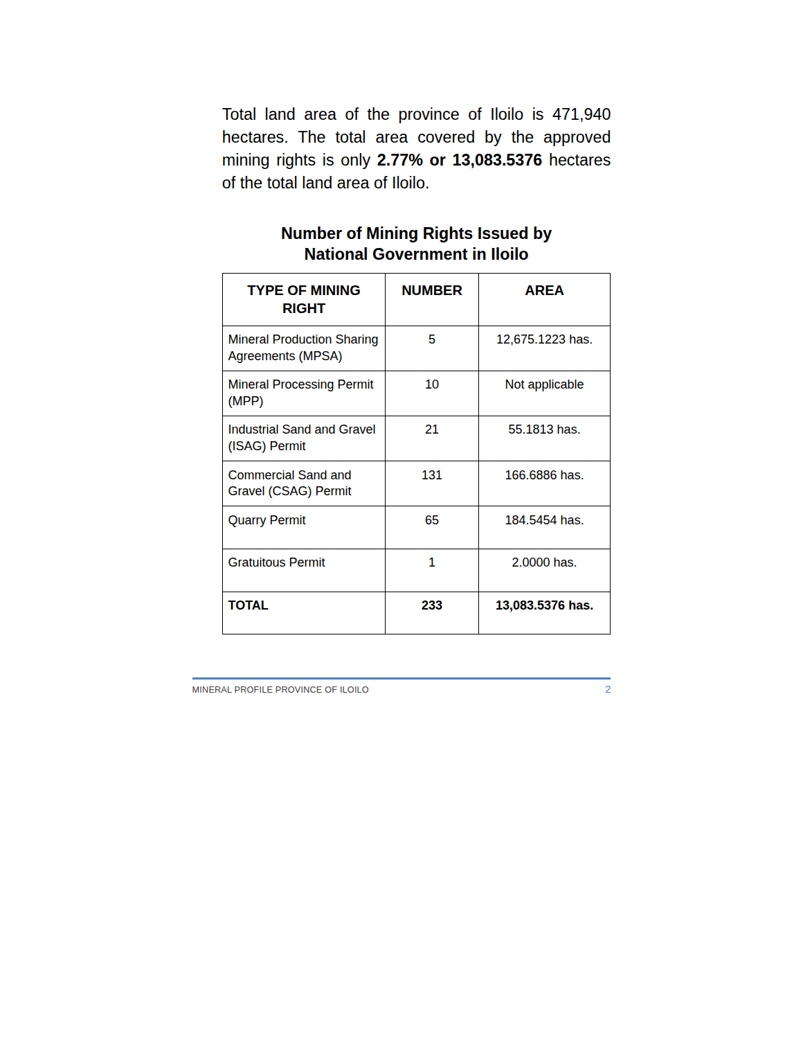Total land area of the province of Iloilo is 471,940 hectares. The total area covered by the approved mining rights is only 2.77% or 13,083.5376 hectares of the total land area of Iloilo.
Number of Mining Rights Issued by
National Government in Iloilo
| TYPE OF MINING RIGHT | NUMBER | AREA |
| --- | --- | --- |
| Mineral Production Sharing Agreements (MPSA) | 5 | 12,675.1223 has. |
| Mineral Processing Permit (MPP) | 10 | Not applicable |
| Industrial Sand and Gravel (ISAG) Permit | 21 | 55.1813 has. |
| Commercial Sand and Gravel (CSAG) Permit | 131 | 166.6886 has. |
| Quarry Permit | 65 | 184.5454 has. |
| Gratuitous Permit | 1 | 2.0000 has. |
| TOTAL | 233 | 13,083.5376 has. |
MINERAL PROFILE PROVINCE OF ILOILO
2